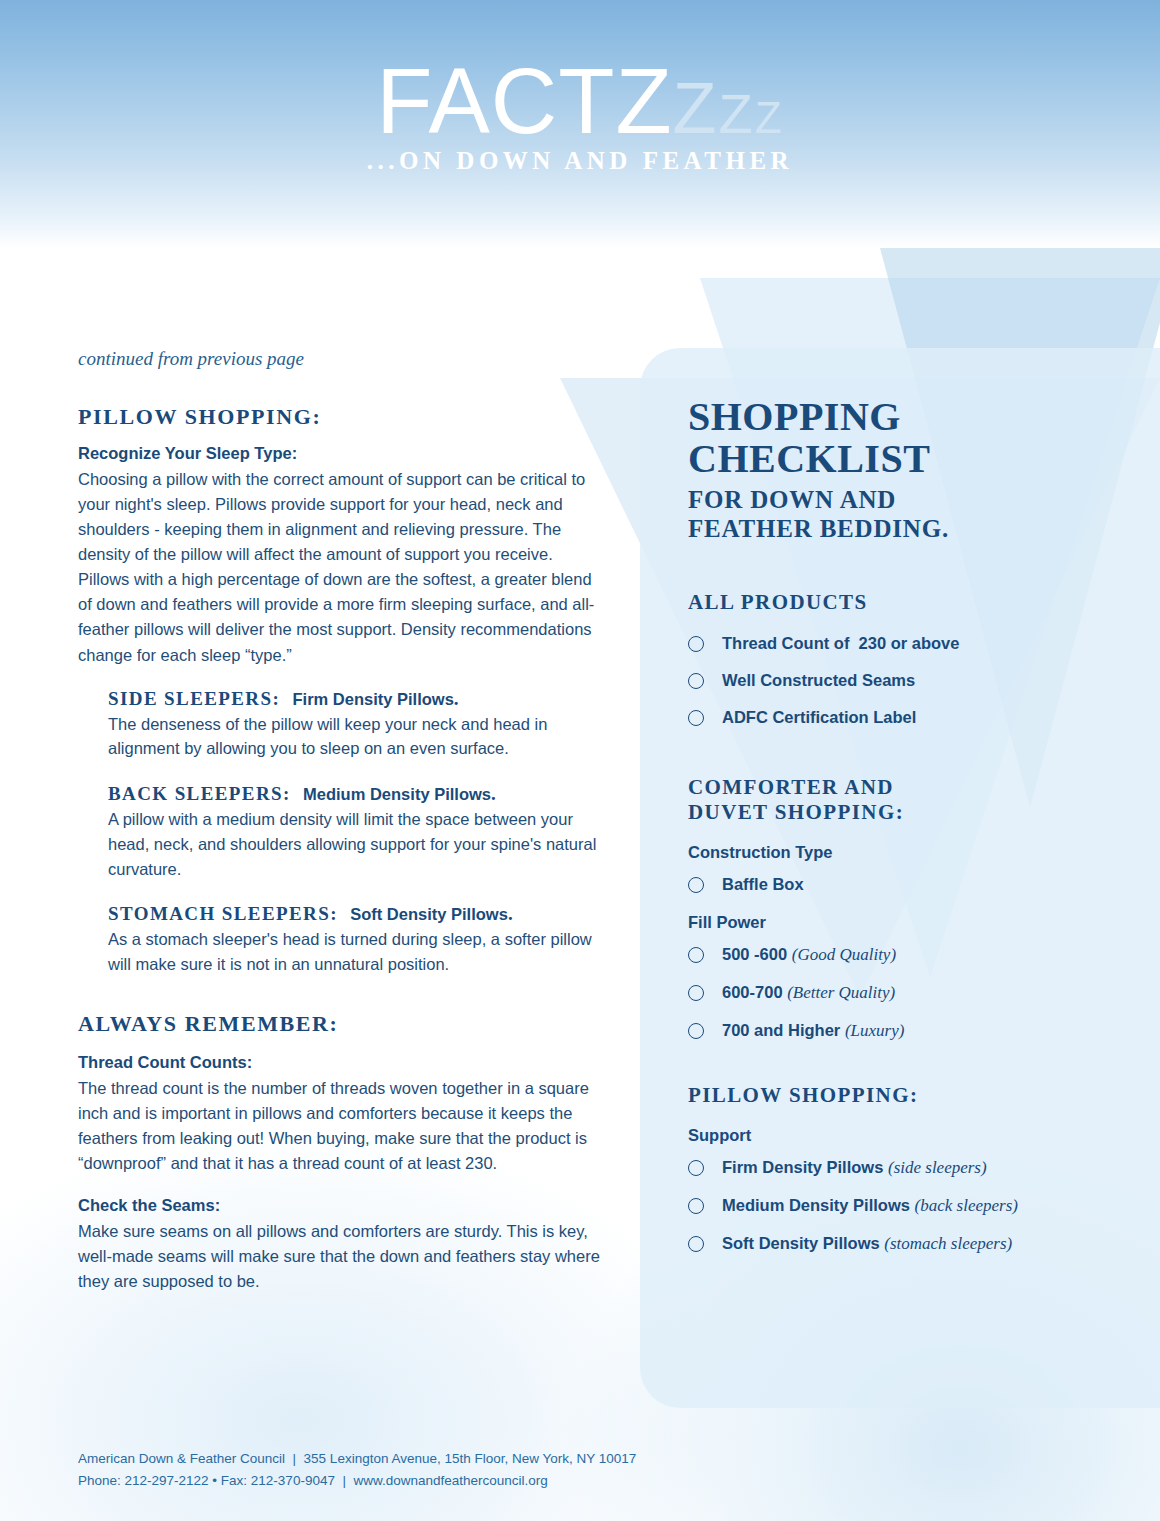FACTZZZZ
...on Down and Feather
continued from previous page
Pillow Shopping:
Recognize Your Sleep Type:
Choosing a pillow with the correct amount of support can be critical to your night's sleep. Pillows provide support for your head, neck and shoulders - keeping them in alignment and relieving pressure. The density of the pillow will affect the amount of support you receive. Pillows with a high percentage of down are the softest, a greater blend of down and feathers will provide a more firm sleeping surface, and all-feather pillows will deliver the most support. Density recommendations change for each sleep “type.”
Side Sleepers: Firm Density Pillows.
The denseness of the pillow will keep your neck and head in alignment by allowing you to sleep on an even surface.
Back Sleepers: Medium Density Pillows.
A pillow with a medium density will limit the space between your head, neck, and shoulders allowing support for your spine's natural curvature.
Stomach Sleepers: Soft Density Pillows.
As a stomach sleeper's head is turned during sleep, a softer pillow will make sure it is not in an unnatural position.
Always Remember:
Thread Count Counts:
The thread count is the number of threads woven together in a square inch and is important in pillows and comforters because it keeps the feathers from leaking out! When buying, make sure that the product is “downproof” and that it has a thread count of at least 230.
Check the Seams:
Make sure seams on all pillows and comforters are sturdy. This is key, well-made seams will make sure that the down and feathers stay where they are supposed to be.
Shopping
Checklist for Down and
Feather Bedding.
All Products
Thread Count of 230 or above
Well Constructed Seams
ADFC Certification Label
Comforter and
Duvet Shopping:
Construction Type
Baffle Box
Fill Power
500 -600 (Good Quality)
600-700 (Better Quality)
700 and Higher (Luxury)
Pillow Shopping:
Support
Firm Density Pillows (side sleepers)
Medium Density Pillows (back sleepers)
Soft Density Pillows (stomach sleepers)
American Down & Feather Council | 355 Lexington Avenue, 15th Floor, New York, NY 10017
Phone: 212-297-2122 • Fax: 212-370-9047 | www.downandfeathercouncil.org